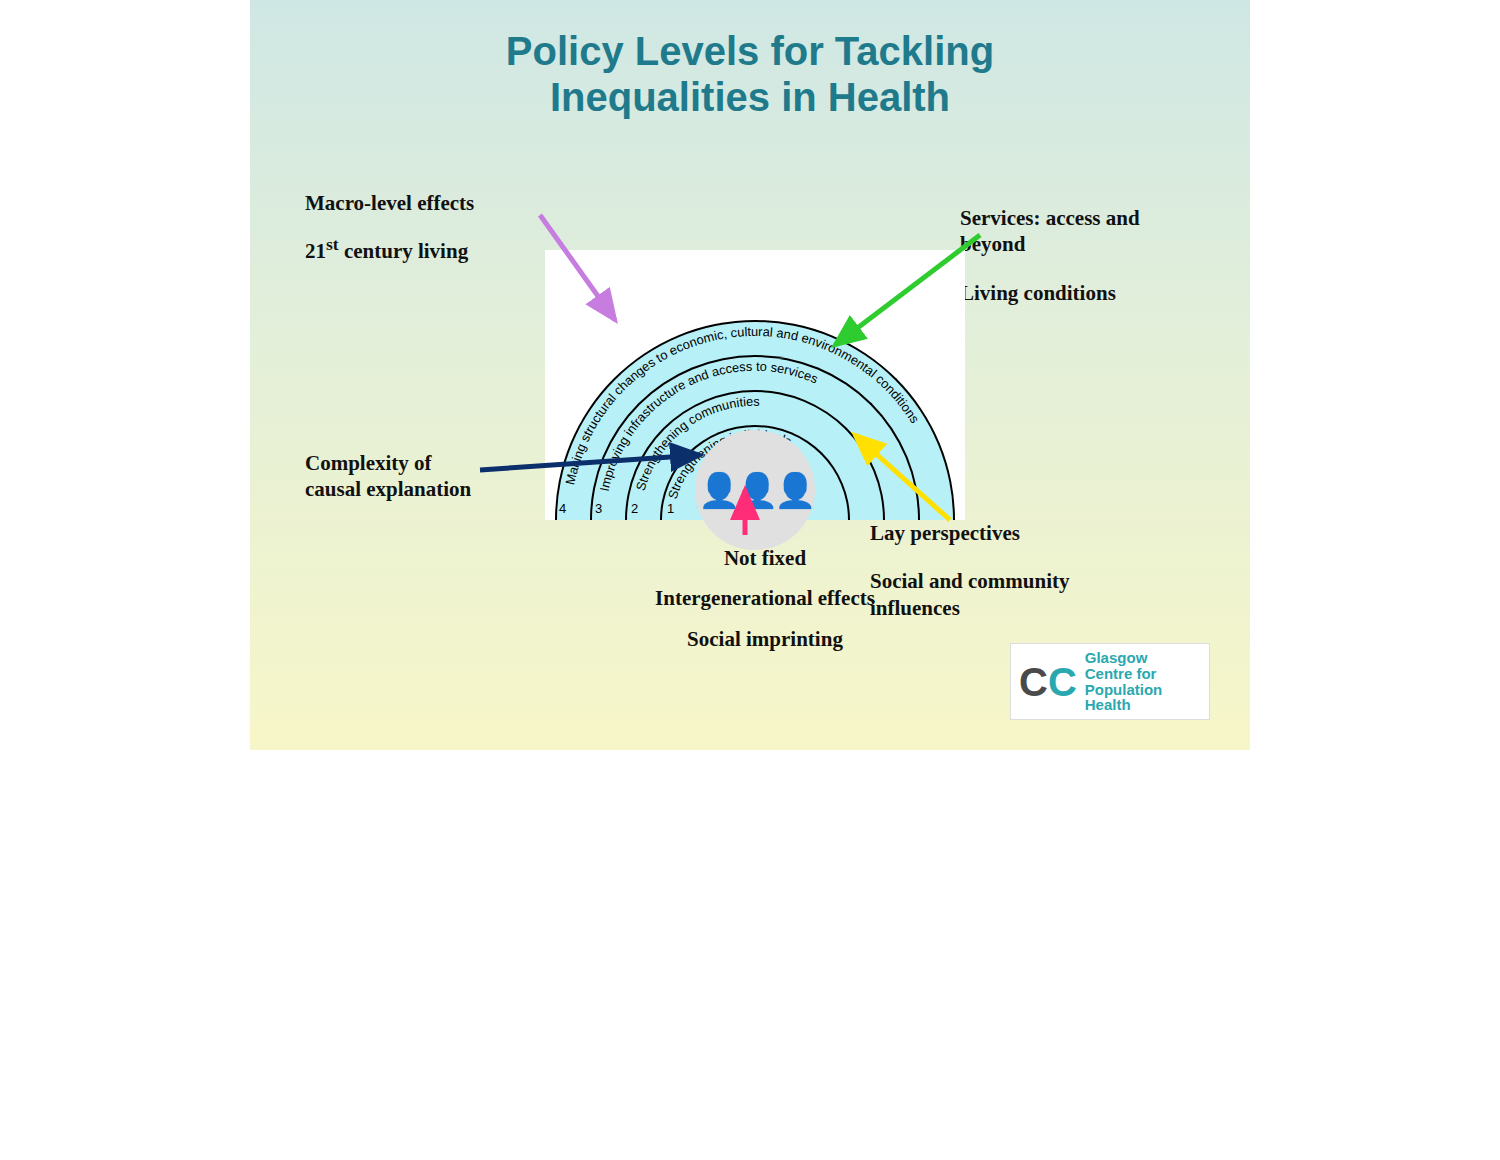Policy Levels for Tackling
Inequalities in Health
Macro-level effects
21st century living
Services: access and beyond
Living conditions
Complexity of causal explanation
Not fixed
Intergenerational effects
Social imprinting
Lay perspectives
Social and community influences
Making structural changes to economic, cultural and environmental conditions
Improving infrastructure and access to services
Strengthening communities
Strengthening individuals
4 3 2 1
👤👤👤👤👤
CC
Glasgow
Centre for
Population
Health